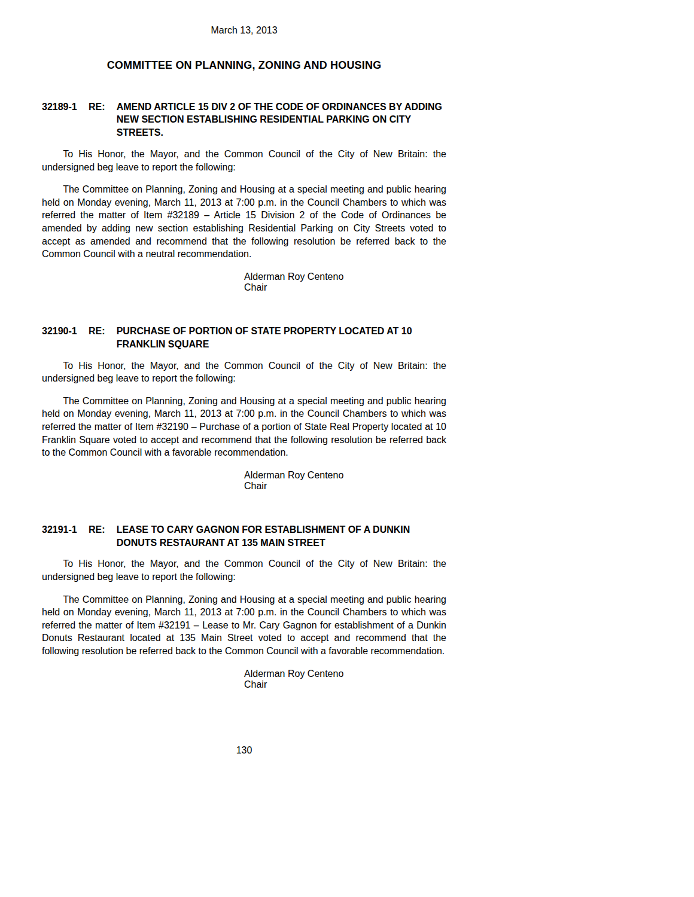March 13, 2013
COMMITTEE ON PLANNING, ZONING AND HOUSING
32189-1 RE: AMEND ARTICLE 15 DIV 2 OF THE CODE OF ORDINANCES BY ADDING NEW SECTION ESTABLISHING RESIDENTIAL PARKING ON CITY STREETS.
To His Honor, the Mayor, and the Common Council of the City of New Britain: the undersigned beg leave to report the following:
The Committee on Planning, Zoning and Housing at a special meeting and public hearing held on Monday evening, March 11, 2013 at 7:00 p.m. in the Council Chambers to which was referred the matter of Item #32189 – Article 15 Division 2 of the Code of Ordinances be amended by adding new section establishing Residential Parking on City Streets voted to accept as amended and recommend that the following resolution be referred back to the Common Council with a neutral recommendation.
Alderman Roy Centeno
Chair
32190-1 RE: PURCHASE OF PORTION OF STATE PROPERTY LOCATED AT 10 FRANKLIN SQUARE
To His Honor, the Mayor, and the Common Council of the City of New Britain: the undersigned beg leave to report the following:
The Committee on Planning, Zoning and Housing at a special meeting and public hearing held on Monday evening, March 11, 2013 at 7:00 p.m. in the Council Chambers to which was referred the matter of Item #32190 – Purchase of a portion of State Real Property located at 10 Franklin Square voted to accept and recommend that the following resolution be referred back to the Common Council with a favorable recommendation.
Alderman Roy Centeno
Chair
32191-1 RE: LEASE TO CARY GAGNON FOR ESTABLISHMENT OF A DUNKIN DONUTS RESTAURANT AT 135 MAIN STREET
To His Honor, the Mayor, and the Common Council of the City of New Britain: the undersigned beg leave to report the following:
The Committee on Planning, Zoning and Housing at a special meeting and public hearing held on Monday evening, March 11, 2013 at 7:00 p.m. in the Council Chambers to which was referred the matter of Item #32191 – Lease to Mr. Cary Gagnon for establishment of a Dunkin Donuts Restaurant located at 135 Main Street voted to accept and recommend that the following resolution be referred back to the Common Council with a favorable recommendation.
Alderman Roy Centeno
Chair
130